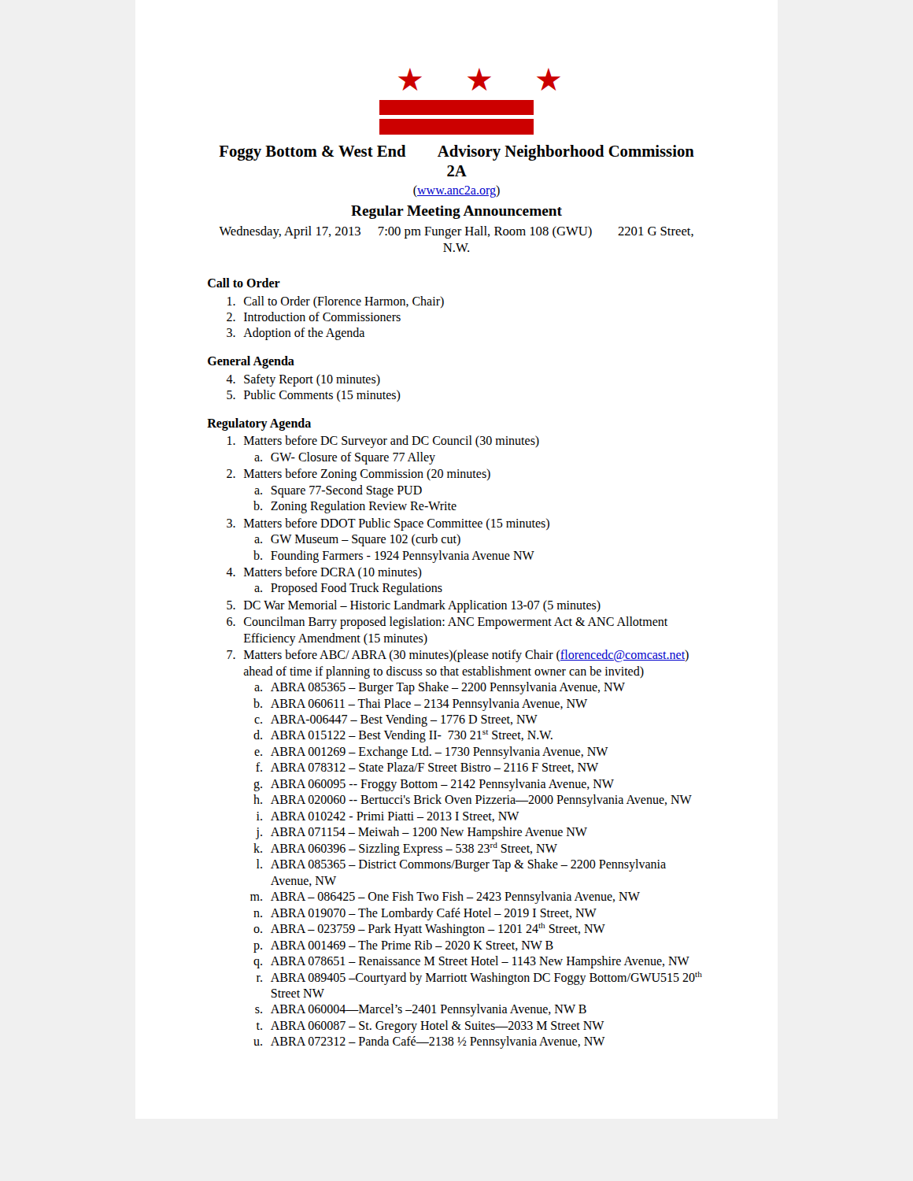★ ★ ★
Foggy Bottom & West End Advisory Neighborhood Commission 2A
(www.anc2a.org)
Regular Meeting Announcement
Wednesday, April 17, 2013 7:00 pm Funger Hall, Room 108 (GWU) 2201 G Street, N.W.
Call to Order
Call to Order (Florence Harmon, Chair)
Introduction of Commissioners
Adoption of the Agenda
General Agenda
Safety Report (10 minutes)
Public Comments (15 minutes)
Regulatory Agenda
Matters before DC Surveyor and DC Council (30 minutes)
GW- Closure of Square 77 Alley
Matters before Zoning Commission (20 minutes)
Square 77-Second Stage PUD
Zoning Regulation Review Re-Write
Matters before DDOT Public Space Committee (15 minutes)
GW Museum – Square 102 (curb cut)
Founding Farmers - 1924 Pennsylvania Avenue NW
Matters before DCRA (10 minutes)
Proposed Food Truck Regulations
DC War Memorial – Historic Landmark Application 13-07 (5 minutes)
Councilman Barry proposed legislation: ANC Empowerment Act & ANC Allotment Efficiency Amendment (15 minutes)
Matters before ABC/ ABRA (30 minutes)(please notify Chair (florencedc@comcast.net) ahead of time if planning to discuss so that establishment owner can be invited)
ABRA 085365 – Burger Tap Shake – 2200 Pennsylvania Avenue, NW
ABRA 060611 – Thai Place – 2134 Pennsylvania Avenue, NW
ABRA-006447 – Best Vending – 1776 D Street, NW
ABRA 015122 – Best Vending II- 730 21st Street, N.W.
ABRA 001269 – Exchange Ltd. – 1730 Pennsylvania Avenue, NW
ABRA 078312 – State Plaza/F Street Bistro – 2116 F Street, NW
ABRA 060095 -- Froggy Bottom – 2142 Pennsylvania Avenue, NW
ABRA 020060 -- Bertucci's Brick Oven Pizzeria—2000 Pennsylvania Avenue, NW
ABRA 010242 - Primi Piatti – 2013 I Street, NW
ABRA 071154 – Meiwah – 1200 New Hampshire Avenue NW
ABRA 060396 – Sizzling Express – 538 23rd Street, NW
ABRA 085365 – District Commons/Burger Tap & Shake – 2200 Pennsylvania Avenue, NW
ABRA – 086425 – One Fish Two Fish – 2423 Pennsylvania Avenue, NW
ABRA 019070 – The Lombardy Café Hotel – 2019 I Street, NW
ABRA – 023759 – Park Hyatt Washington – 1201 24th Street, NW
ABRA 001469 – The Prime Rib – 2020 K Street, NW B
ABRA 078651 – Renaissance M Street Hotel – 1143 New Hampshire Avenue, NW
ABRA 089405 –Courtyard by Marriott Washington DC Foggy Bottom/GWU515 20th Street NW
ABRA 060004—Marcel’s –2401 Pennsylvania Avenue, NW B
ABRA 060087 – St. Gregory Hotel & Suites—2033 M Street NW
ABRA 072312 – Panda Café—2138 ½ Pennsylvania Avenue, NW